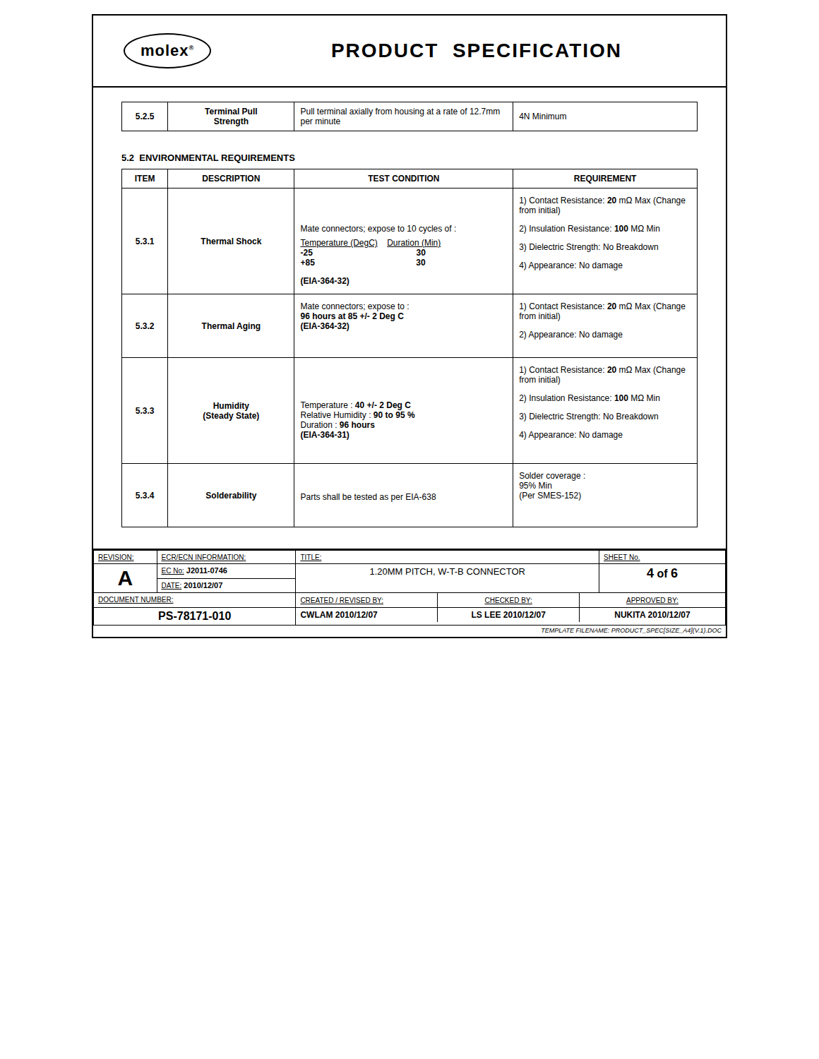molex®
PRODUCT SPECIFICATION
| 5.2.5 | Terminal Pull Strength | Pull terminal axially from housing at a rate of 12.7mm per minute | 4N Minimum |
5.2 ENVIRONMENTAL REQUIREMENTS
| ITEM | DESCRIPTION | TEST CONDITION | REQUIREMENT |
| --- | --- | --- | --- |
| 5.3.1 | Thermal Shock | Mate connectors; expose to 10 cycles of : Temperature (DegC) Duration (Min) -25 30 +85 30 (EIA-364-32) | 1) Contact Resistance: 20 mΩ Max (Change from initial) 2) Insulation Resistance: 100 MΩ Min 3) Dielectric Strength: No Breakdown 4) Appearance: No damage |
| 5.3.2 | Thermal Aging | Mate connectors; expose to : 96 hours at 85 +/- 2 Deg C (EIA-364-32) | 1) Contact Resistance: 20 mΩ Max (Change from initial) 2) Appearance: No damage |
| 5.3.3 | Humidity (Steady State) | Temperature : 40 +/- 2 Deg C Relative Humidity : 90 to 95 % Duration : 96 hours (EIA-364-31) | 1) Contact Resistance: 20 mΩ Max (Change from initial) 2) Insulation Resistance: 100 MΩ Min 3) Dielectric Strength: No Breakdown 4) Appearance: No damage |
| 5.3.4 | Solderability | Parts shall be tested as per EIA-638 | Solder coverage : 95% Min (Per SMES-152) |
| REVISION: | ECR/ECN INFORMATION: | TITLE: | SHEET No. |
| A | EC No: J2011-0746 | 1.20MM PITCH, W-T-B CONNECTOR | 4 of 6 |
| DATE: 2010/12/07 |
| DOCUMENT NUMBER: | / CREATED / REVISED BY: / CHECKED BY: / APPROVED BY: / |
| PS-78171-010 | / CWLAM 2010/12/07 / LS LEE 2010/12/07 / NUKITA 2010/12/07 / |
TEMPLATE FILENAME: PRODUCT_SPEC[SIZE_A4](V.1).DOC